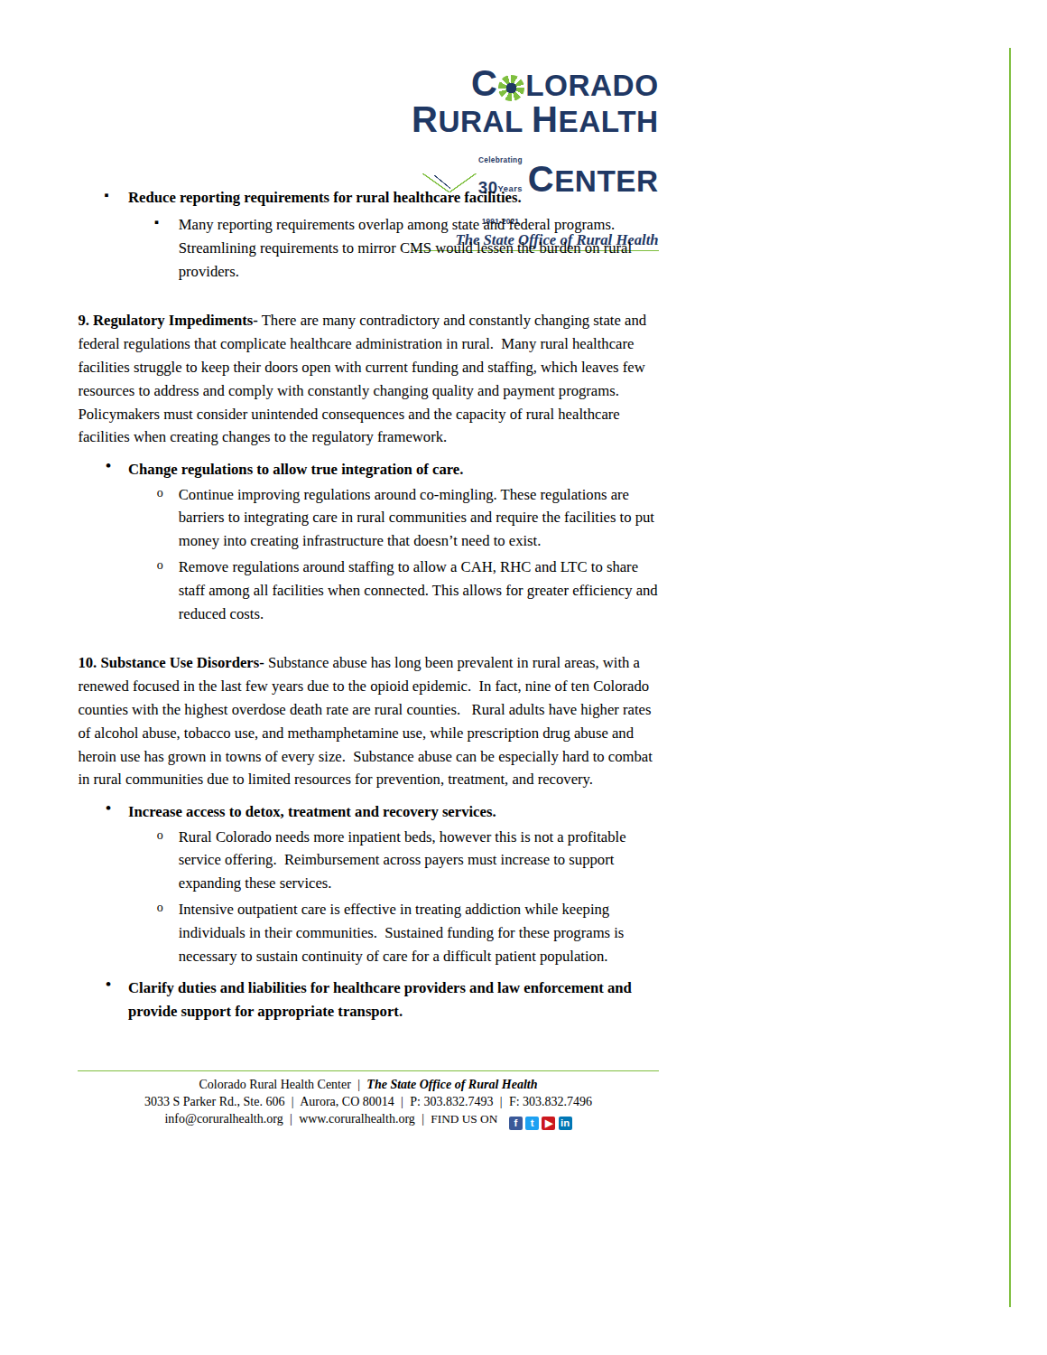C LORADO
RURAL HEALTH
Celebrating
30Years
1991-2021 CENTER
The State Office of Rural Health
Reduce reporting requirements for rural healthcare facilities.
Many reporting requirements overlap among state and federal programs. Streamlining requirements to mirror CMS would lessen the burden on rural providers.
9. Regulatory Impediments- There are many contradictory and constantly changing state and federal regulations that complicate healthcare administration in rural. Many rural healthcare facilities struggle to keep their doors open with current funding and staffing, which leaves few resources to address and comply with constantly changing quality and payment programs. Policymakers must consider unintended consequences and the capacity of rural healthcare facilities when creating changes to the regulatory framework.
Change regulations to allow true integration of care.
Continue improving regulations around co-mingling. These regulations are barriers to integrating care in rural communities and require the facilities to put money into creating infrastructure that doesn’t need to exist.
Remove regulations around staffing to allow a CAH, RHC and LTC to share staff among all facilities when connected. This allows for greater efficiency and reduced costs.
10. Substance Use Disorders- Substance abuse has long been prevalent in rural areas, with a renewed focused in the last few years due to the opioid epidemic. In fact, nine of ten Colorado counties with the highest overdose death rate are rural counties. Rural adults have higher rates of alcohol abuse, tobacco use, and methamphetamine use, while prescription drug abuse and heroin use has grown in towns of every size. Substance abuse can be especially hard to combat in rural communities due to limited resources for prevention, treatment, and recovery.
Increase access to detox, treatment and recovery services.
Rural Colorado needs more inpatient beds, however this is not a profitable service offering. Reimbursement across payers must increase to support expanding these services.
Intensive outpatient care is effective in treating addiction while keeping individuals in their communities. Sustained funding for these programs is necessary to sustain continuity of care for a difficult patient population.
Clarify duties and liabilities for healthcare providers and law enforcement and provide support for appropriate transport.
Colorado Rural Health Center | The State Office of Rural Health
3033 S Parker Rd., Ste. 606 | Aurora, CO 80014 | P: 303.832.7493 | F: 303.832.7496
info@coruralhealth.org | www.coruralhealth.org | FIND US ON ft▶in